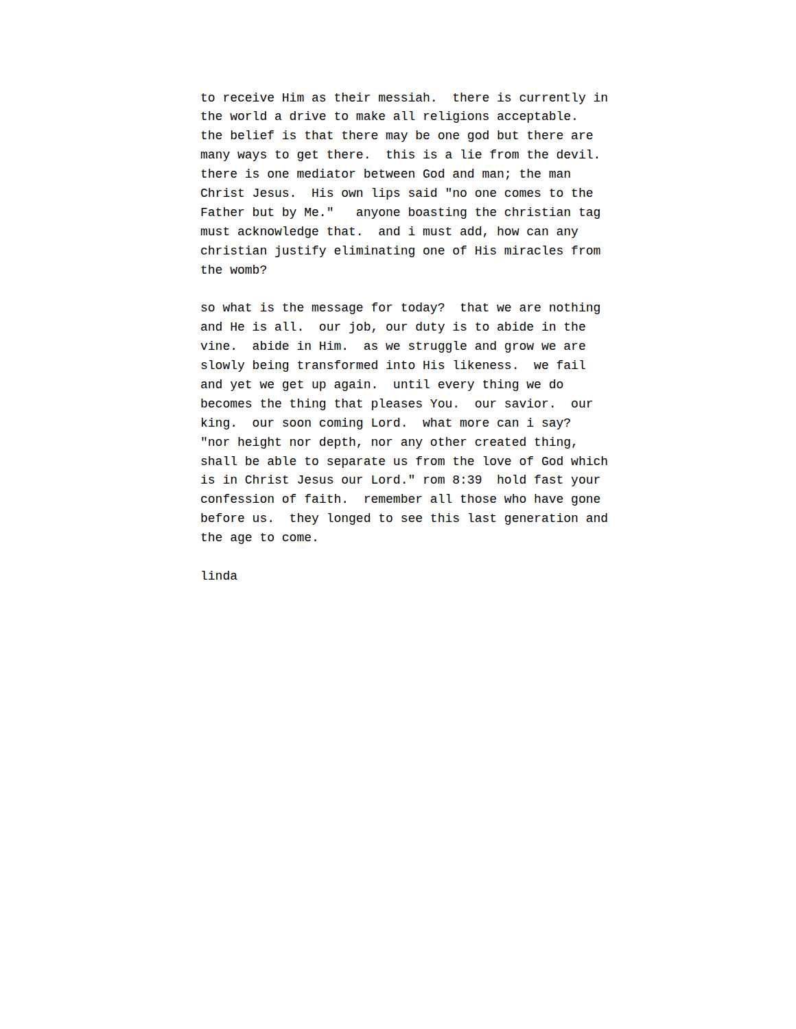to receive Him as their messiah. there is currently in the world a drive to make all religions acceptable. the belief is that there may be one god but there are many ways to get there. this is a lie from the devil. there is one mediator between God and man; the man Christ Jesus. His own lips said "no one comes to the Father but by Me." anyone boasting the christian tag must acknowledge that. and i must add, how can any christian justify eliminating one of His miracles from the womb?
so what is the message for today? that we are nothing and He is all. our job, our duty is to abide in the vine. abide in Him. as we struggle and grow we are slowly being transformed into His likeness. we fail and yet we get up again. until every thing we do becomes the thing that pleases You. our savior. our king. our soon coming Lord. what more can i say? "nor height nor depth, nor any other created thing, shall be able to separate us from the love of God which is in Christ Jesus our Lord." rom 8:39 hold fast your confession of faith. remember all those who have gone before us. they longed to see this last generation and the age to come.
linda